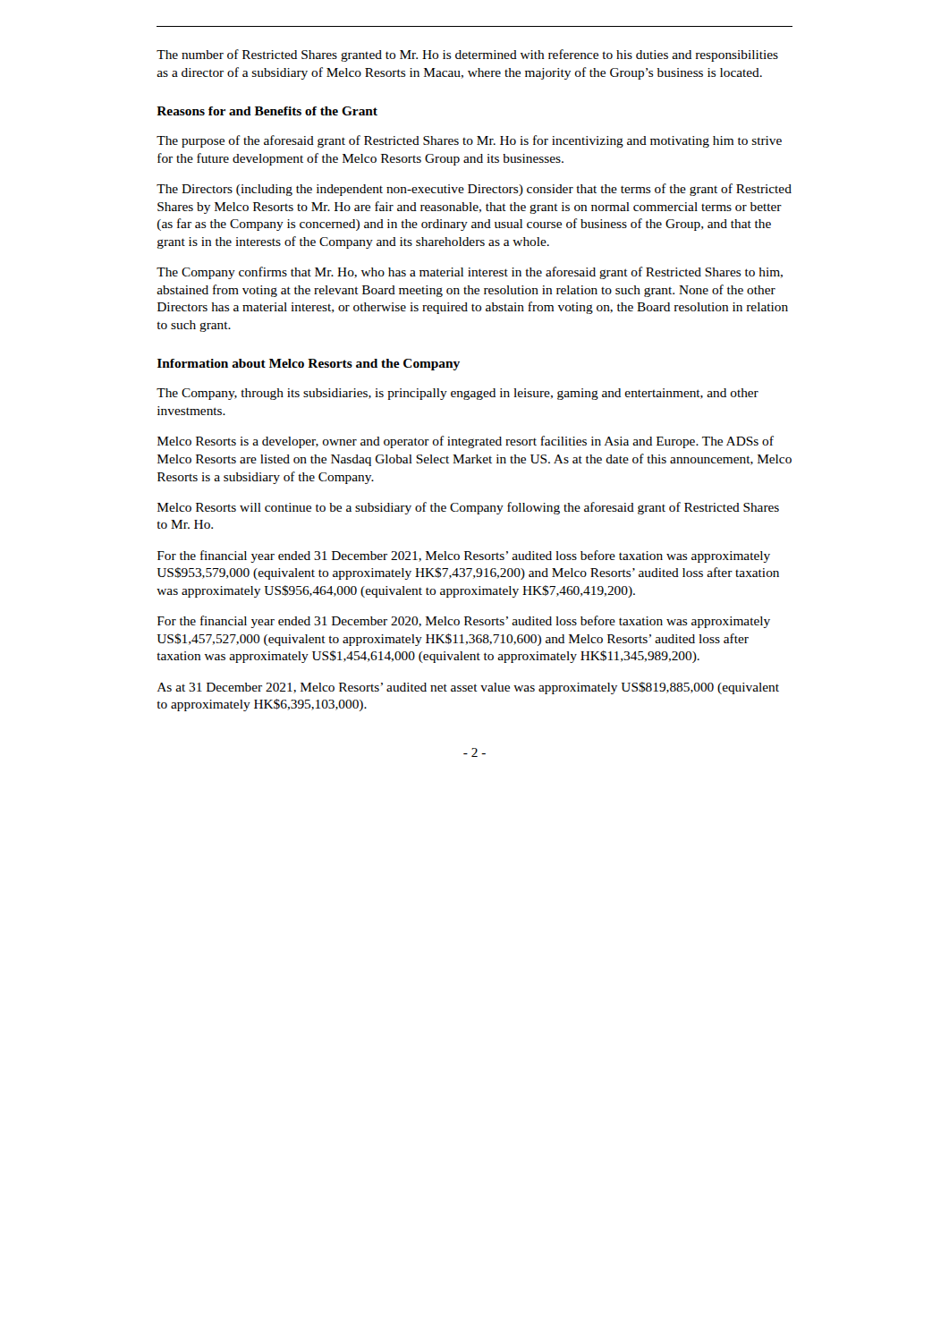The number of Restricted Shares granted to Mr. Ho is determined with reference to his duties and responsibilities as a director of a subsidiary of Melco Resorts in Macau, where the majority of the Group’s business is located.
Reasons for and Benefits of the Grant
The purpose of the aforesaid grant of Restricted Shares to Mr. Ho is for incentivizing and motivating him to strive for the future development of the Melco Resorts Group and its businesses.
The Directors (including the independent non-executive Directors) consider that the terms of the grant of Restricted Shares by Melco Resorts to Mr. Ho are fair and reasonable, that the grant is on normal commercial terms or better (as far as the Company is concerned) and in the ordinary and usual course of business of the Group, and that the grant is in the interests of the Company and its shareholders as a whole.
The Company confirms that Mr. Ho, who has a material interest in the aforesaid grant of Restricted Shares to him, abstained from voting at the relevant Board meeting on the resolution in relation to such grant. None of the other Directors has a material interest, or otherwise is required to abstain from voting on, the Board resolution in relation to such grant.
Information about Melco Resorts and the Company
The Company, through its subsidiaries, is principally engaged in leisure, gaming and entertainment, and other investments.
Melco Resorts is a developer, owner and operator of integrated resort facilities in Asia and Europe. The ADSs of Melco Resorts are listed on the Nasdaq Global Select Market in the US. As at the date of this announcement, Melco Resorts is a subsidiary of the Company.
Melco Resorts will continue to be a subsidiary of the Company following the aforesaid grant of Restricted Shares to Mr. Ho.
For the financial year ended 31 December 2021, Melco Resorts’ audited loss before taxation was approximately US$953,579,000 (equivalent to approximately HK$7,437,916,200) and Melco Resorts’ audited loss after taxation was approximately US$956,464,000 (equivalent to approximately HK$7,460,419,200).
For the financial year ended 31 December 2020, Melco Resorts’ audited loss before taxation was approximately US$1,457,527,000 (equivalent to approximately HK$11,368,710,600) and Melco Resorts’ audited loss after taxation was approximately US$1,454,614,000 (equivalent to approximately HK$11,345,989,200).
As at 31 December 2021, Melco Resorts’ audited net asset value was approximately US$819,885,000 (equivalent to approximately HK$6,395,103,000).
- 2 -